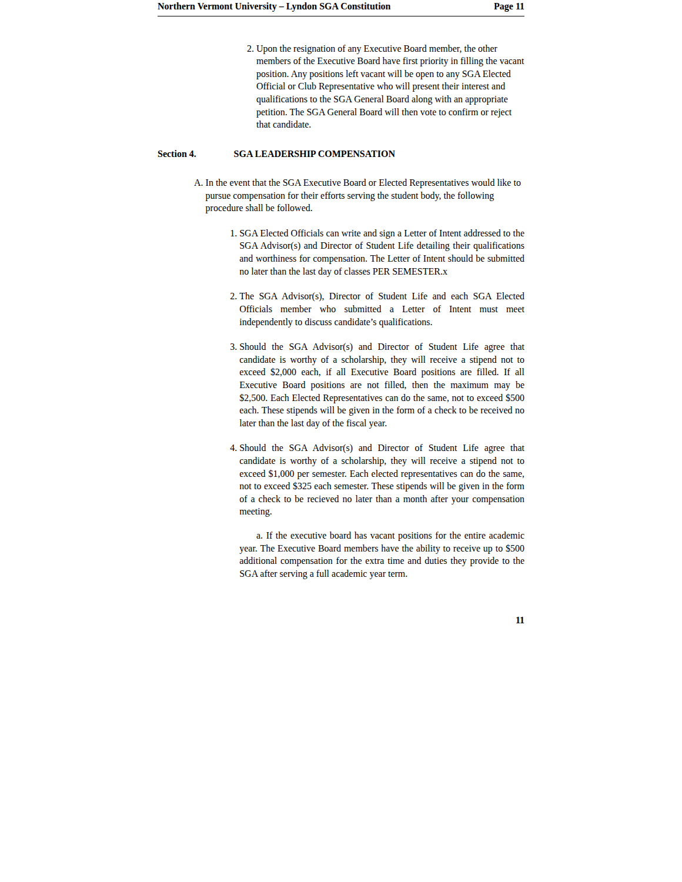Northern Vermont University – Lyndon SGA Constitution Page 11
Upon the resignation of any Executive Board member, the other members of the Executive Board have first priority in filling the vacant position. Any positions left vacant will be open to any SGA Elected Official or Club Representative who will present their interest and qualifications to the SGA General Board along with an appropriate petition. The SGA General Board will then vote to confirm or reject that candidate.
Section 4. SGA LEADERSHIP COMPENSATION
In the event that the SGA Executive Board or Elected Representatives would like to pursue compensation for their efforts serving the student body, the following procedure shall be followed.
SGA Elected Officials can write and sign a Letter of Intent addressed to the SGA Advisor(s) and Director of Student Life detailing their qualifications and worthiness for compensation. The Letter of Intent should be submitted no later than the last day of classes PER SEMESTER.x
The SGA Advisor(s), Director of Student Life and each SGA Elected Officials member who submitted a Letter of Intent must meet independently to discuss candidate’s qualifications.
Should the SGA Advisor(s) and Director of Student Life agree that candidate is worthy of a scholarship, they will receive a stipend not to exceed $2,000 each, if all Executive Board positions are filled. If all Executive Board positions are not filled, then the maximum may be $2,500. Each Elected Representatives can do the same, not to exceed $500 each. These stipends will be given in the form of a check to be received no later than the last day of the fiscal year.
Should the SGA Advisor(s) and Director of Student Life agree that candidate is worthy of a scholarship, they will receive a stipend not to exceed $1,000 per semester. Each elected representatives can do the same, not to exceed $325 each semester. These stipends will be given in the form of a check to be recieved no later than a month after your compensation meeting.
a. If the executive board has vacant positions for the entire academic year. The Executive Board members have the ability to receive up to $500 additional compensation for the extra time and duties they provide to the SGA after serving a full academic year term.
11